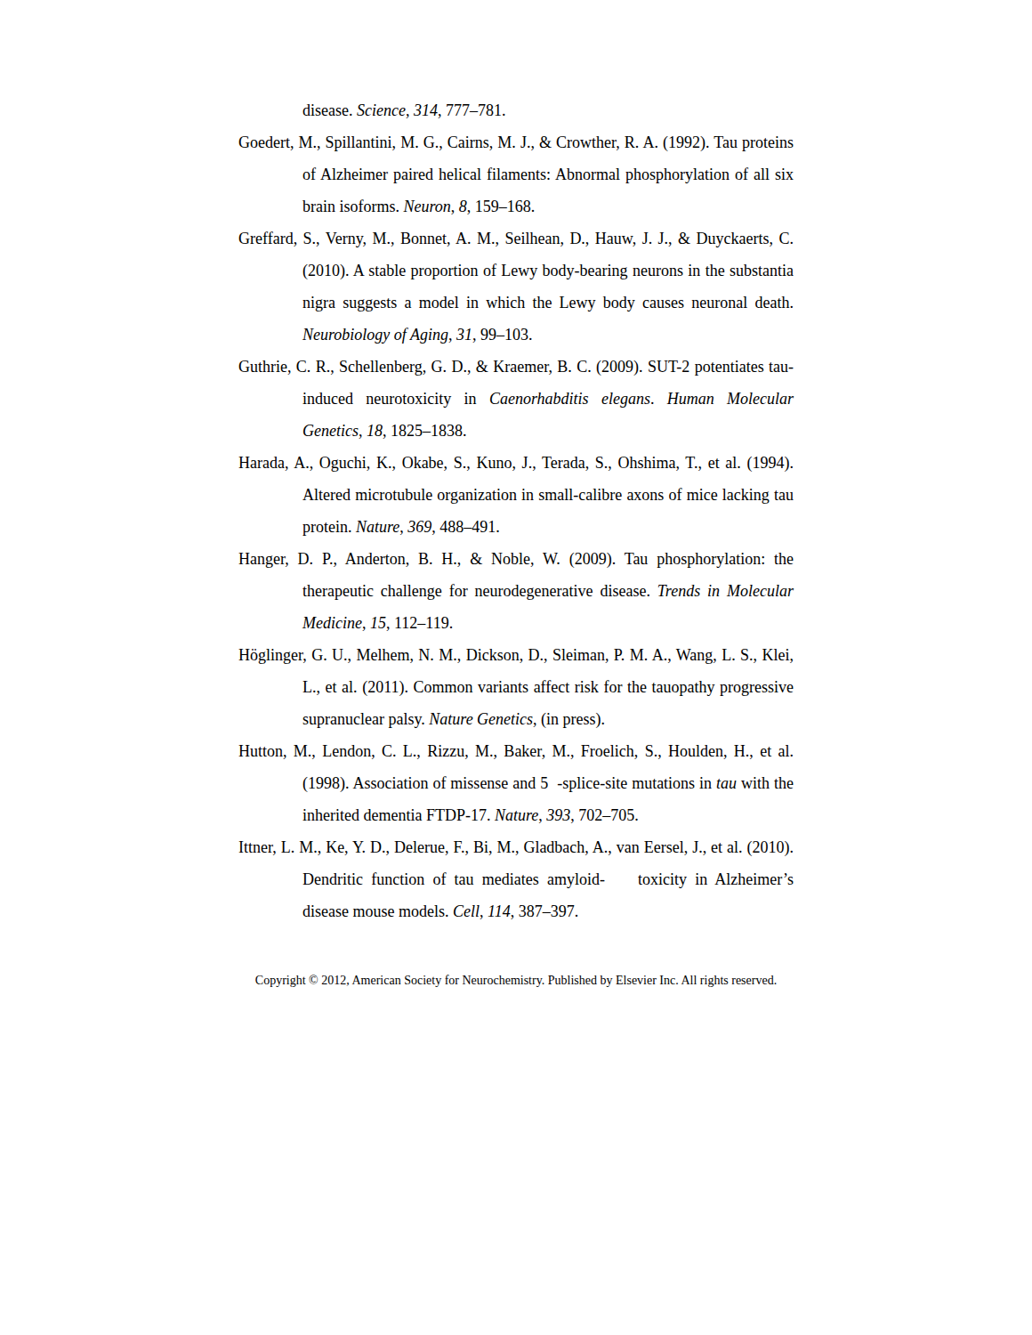disease. Science, 314, 777–781.
Goedert, M., Spillantini, M. G., Cairns, M. J., & Crowther, R. A. (1992). Tau proteins of Alzheimer paired helical filaments: Abnormal phosphorylation of all six brain isoforms. Neuron, 8, 159–168.
Greffard, S., Verny, M., Bonnet, A. M., Seilhean, D., Hauw, J. J., & Duyckaerts, C. (2010). A stable proportion of Lewy body-bearing neurons in the substantia nigra suggests a model in which the Lewy body causes neuronal death. Neurobiology of Aging, 31, 99–103.
Guthrie, C. R., Schellenberg, G. D., & Kraemer, B. C. (2009). SUT-2 potentiates tau-induced neurotoxicity in Caenorhabditis elegans. Human Molecular Genetics, 18, 1825–1838.
Harada, A., Oguchi, K., Okabe, S., Kuno, J., Terada, S., Ohshima, T., et al. (1994). Altered microtubule organization in small-calibre axons of mice lacking tau protein. Nature, 369, 488–491.
Hanger, D. P., Anderton, B. H., & Noble, W. (2009). Tau phosphorylation: the therapeutic challenge for neurodegenerative disease. Trends in Molecular Medicine, 15, 112–119.
Höglinger, G. U., Melhem, N. M., Dickson, D., Sleiman, P. M. A., Wang, L. S., Klei, L., et al. (2011). Common variants affect risk for the tauopathy progressive supranuclear palsy. Nature Genetics, (in press).
Hutton, M., Lendon, C. L., Rizzu, M., Baker, M., Froelich, S., Houlden, H., et al. (1998). Association of missense and 5 -splice-site mutations in tau with the inherited dementia FTDP-17. Nature, 393, 702–705.
Ittner, L. M., Ke, Y. D., Delerue, F., Bi, M., Gladbach, A., van Eersel, J., et al. (2010). Dendritic function of tau mediates amyloid- toxicity in Alzheimer’s disease mouse models. Cell, 114, 387–397.
Copyright © 2012, American Society for Neurochemistry. Published by Elsevier Inc. All rights reserved.